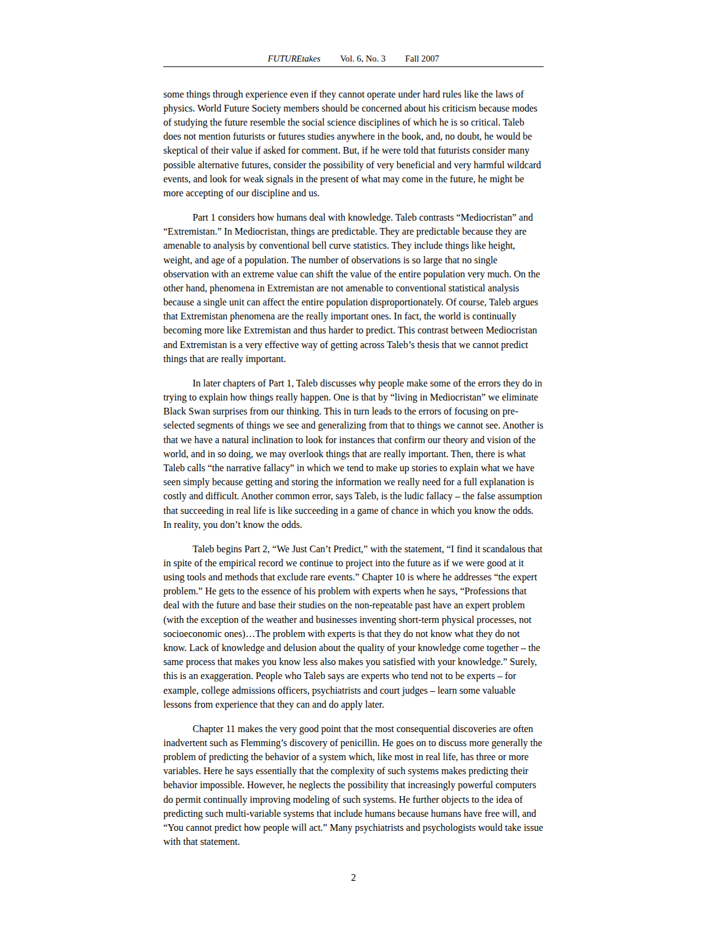FUTUREtakes Vol. 6, No. 3 Fall 2007
some things through experience even if they cannot operate under hard rules like the laws of physics. World Future Society members should be concerned about his criticism because modes of studying the future resemble the social science disciplines of which he is so critical. Taleb does not mention futurists or futures studies anywhere in the book, and, no doubt, he would be skeptical of their value if asked for comment. But, if he were told that futurists consider many possible alternative futures, consider the possibility of very beneficial and very harmful wildcard events, and look for weak signals in the present of what may come in the future, he might be more accepting of our discipline and us.
Part 1 considers how humans deal with knowledge. Taleb contrasts “Mediocristan” and “Extremistan.” In Mediocristan, things are predictable. They are predictable because they are amenable to analysis by conventional bell curve statistics. They include things like height, weight, and age of a population. The number of observations is so large that no single observation with an extreme value can shift the value of the entire population very much. On the other hand, phenomena in Extremistan are not amenable to conventional statistical analysis because a single unit can affect the entire population disproportionately. Of course, Taleb argues that Extremistan phenomena are the really important ones. In fact, the world is continually becoming more like Extremistan and thus harder to predict. This contrast between Mediocristan and Extremistan is a very effective way of getting across Taleb’s thesis that we cannot predict things that are really important.
In later chapters of Part 1, Taleb discusses why people make some of the errors they do in trying to explain how things really happen. One is that by “living in Mediocristan” we eliminate Black Swan surprises from our thinking. This in turn leads to the errors of focusing on pre-selected segments of things we see and generalizing from that to things we cannot see. Another is that we have a natural inclination to look for instances that confirm our theory and vision of the world, and in so doing, we may overlook things that are really important. Then, there is what Taleb calls “the narrative fallacy” in which we tend to make up stories to explain what we have seen simply because getting and storing the information we really need for a full explanation is costly and difficult. Another common error, says Taleb, is the ludic fallacy – the false assumption that succeeding in real life is like succeeding in a game of chance in which you know the odds. In reality, you don’t know the odds.
Taleb begins Part 2, “We Just Can’t Predict,” with the statement, “I find it scandalous that in spite of the empirical record we continue to project into the future as if we were good at it using tools and methods that exclude rare events.” Chapter 10 is where he addresses “the expert problem.” He gets to the essence of his problem with experts when he says, “Professions that deal with the future and base their studies on the non-repeatable past have an expert problem (with the exception of the weather and businesses inventing short-term physical processes, not socioeconomic ones)…The problem with experts is that they do not know what they do not know. Lack of knowledge and delusion about the quality of your knowledge come together – the same process that makes you know less also makes you satisfied with your knowledge.” Surely, this is an exaggeration. People who Taleb says are experts who tend not to be experts – for example, college admissions officers, psychiatrists and court judges – learn some valuable lessons from experience that they can and do apply later.
Chapter 11 makes the very good point that the most consequential discoveries are often inadvertent such as Flemming’s discovery of penicillin. He goes on to discuss more generally the problem of predicting the behavior of a system which, like most in real life, has three or more variables. Here he says essentially that the complexity of such systems makes predicting their behavior impossible. However, he neglects the possibility that increasingly powerful computers do permit continually improving modeling of such systems. He further objects to the idea of predicting such multi-variable systems that include humans because humans have free will, and “You cannot predict how people will act.” Many psychiatrists and psychologists would take issue with that statement.
2